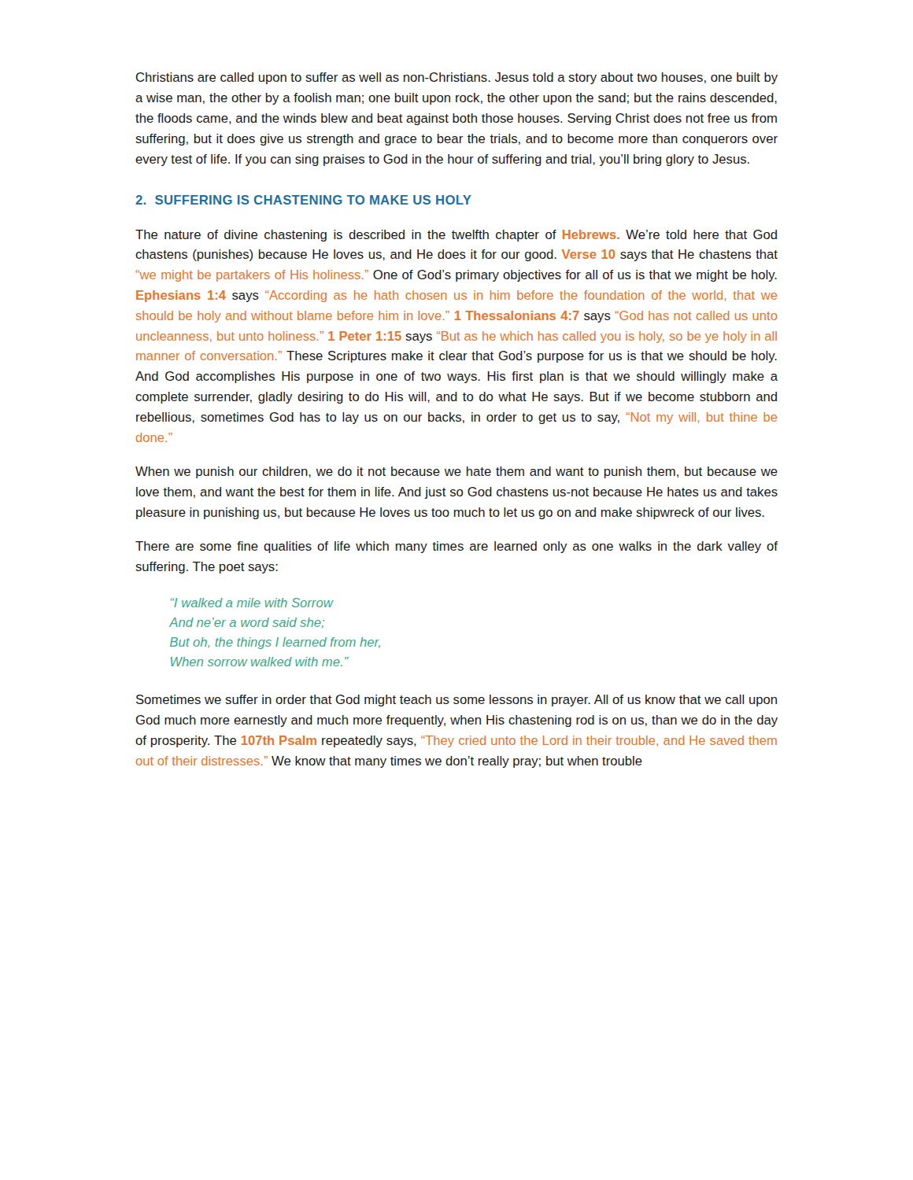Christians are called upon to suffer as well as non-Christians. Jesus told a story about two houses, one built by a wise man, the other by a foolish man; one built upon rock, the other upon the sand; but the rains descended, the floods came, and the winds blew and beat against both those houses. Serving Christ does not free us from suffering, but it does give us strength and grace to bear the trials, and to become more than conquerors over every test of life. If you can sing praises to God in the hour of suffering and trial, you’ll bring glory to Jesus.
2. SUFFERING IS CHASTENING TO MAKE US HOLY
The nature of divine chastening is described in the twelfth chapter of Hebrews. We’re told here that God chastens (punishes) because He loves us, and He does it for our good. Verse 10 says that He chastens that “we might be partakers of His holiness.” One of God’s primary objectives for all of us is that we might be holy. Ephesians 1:4 says “According as he hath chosen us in him before the foundation of the world, that we should be holy and without blame before him in love.” 1 Thessalonians 4:7 says “God has not called us unto uncleanness, but unto holiness.” 1 Peter 1:15 says “But as he which has called you is holy, so be ye holy in all manner of conversation.” These Scriptures make it clear that God’s purpose for us is that we should be holy. And God accomplishes His purpose in one of two ways. His first plan is that we should willingly make a complete surrender, gladly desiring to do His will, and to do what He says. But if we become stubborn and rebellious, sometimes God has to lay us on our backs, in order to get us to say, “Not my will, but thine be done.”
When we punish our children, we do it not because we hate them and want to punish them, but because we love them, and want the best for them in life. And just so God chastens us-not because He hates us and takes pleasure in punishing us, but because He loves us too much to let us go on and make shipwreck of our lives.
There are some fine qualities of life which many times are learned only as one walks in the dark valley of suffering. The poet says:
“I walked a mile with Sorrow
And ne’er a word said she;
But oh, the things I learned from her,
When sorrow walked with me.”
Sometimes we suffer in order that God might teach us some lessons in prayer. All of us know that we call upon God much more earnestly and much more frequently, when His chastening rod is on us, than we do in the day of prosperity. The 107th Psalm repeatedly says, “They cried unto the Lord in their trouble, and He saved them out of their distresses.” We know that many times we don’t really pray; but when trouble